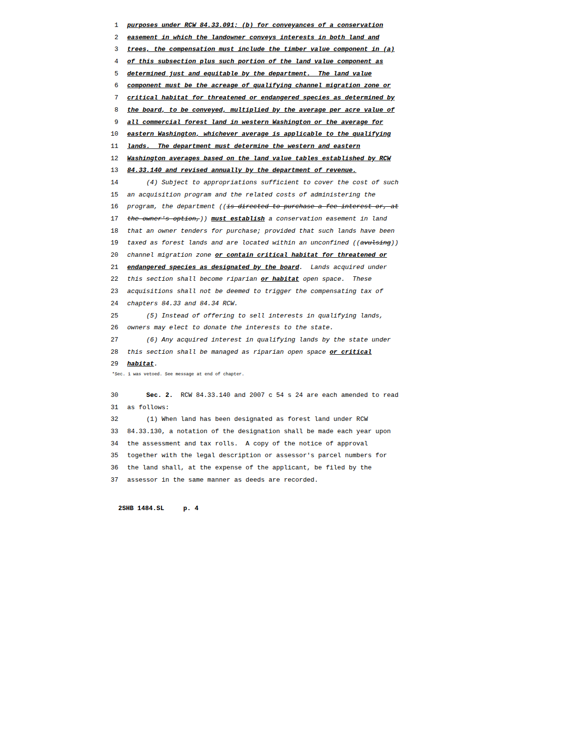1 purposes under RCW 84.33.091; (b) for conveyances of a conservation
2 easement in which the landowner conveys interests in both land and
3 trees, the compensation must include the timber value component in (a)
4 of this subsection plus such portion of the land value component as
5 determined just and equitable by the department. The land value
6 component must be the acreage of qualifying channel migration zone or
7 critical habitat for threatened or endangered species as determined by
8 the board, to be conveyed, multiplied by the average per acre value of
9 all commercial forest land in western Washington or the average for
10 eastern Washington, whichever average is applicable to the qualifying
11 lands. The department must determine the western and eastern
12 Washington averages based on the land value tables established by RCW
1384.33.140 and revised annually by the department of revenue.
14 (4) Subject to appropriations sufficient to cover the cost of such
15 an acquisition program and the related costs of administering the
16 program, the department ((is directed to purchase a fee interest or, at
17 the owner's option,)) must establish a conservation easement in land
18 that an owner tenders for purchase; provided that such lands have been
19 taxed as forest lands and are located within an unconfined ((avulsing))
20 channel migration zone or contain critical habitat for threatened or
21 endangered species as designated by the board. Lands acquired under
22 this section shall become riparian or habitat open space. These
23 acquisitions shall not be deemed to trigger the compensating tax of
24 chapters 84.33 and 84.34 RCW.
25 (5) Instead of offering to sell interests in qualifying lands,
26 owners may elect to donate the interests to the state.
27 (6) Any acquired interest in qualifying lands by the state under
28 this section shall be managed as riparian open space or critical
29 habitat.
*Sec. 1 was vetoed. See message at end of chapter.
30 Sec. 2. RCW 84.33.140 and 2007 c 54 s 24 are each amended to read
31 as follows:
32 (1) When land has been designated as forest land under RCW
3384.33.130, a notation of the designation shall be made each year upon
34 the assessment and tax rolls. A copy of the notice of approval
35 together with the legal description or assessor's parcel numbers for
36 the land shall, at the expense of the applicant, be filed by the
37 assessor in the same manner as deeds are recorded.
2SHB 1484.SL p. 4